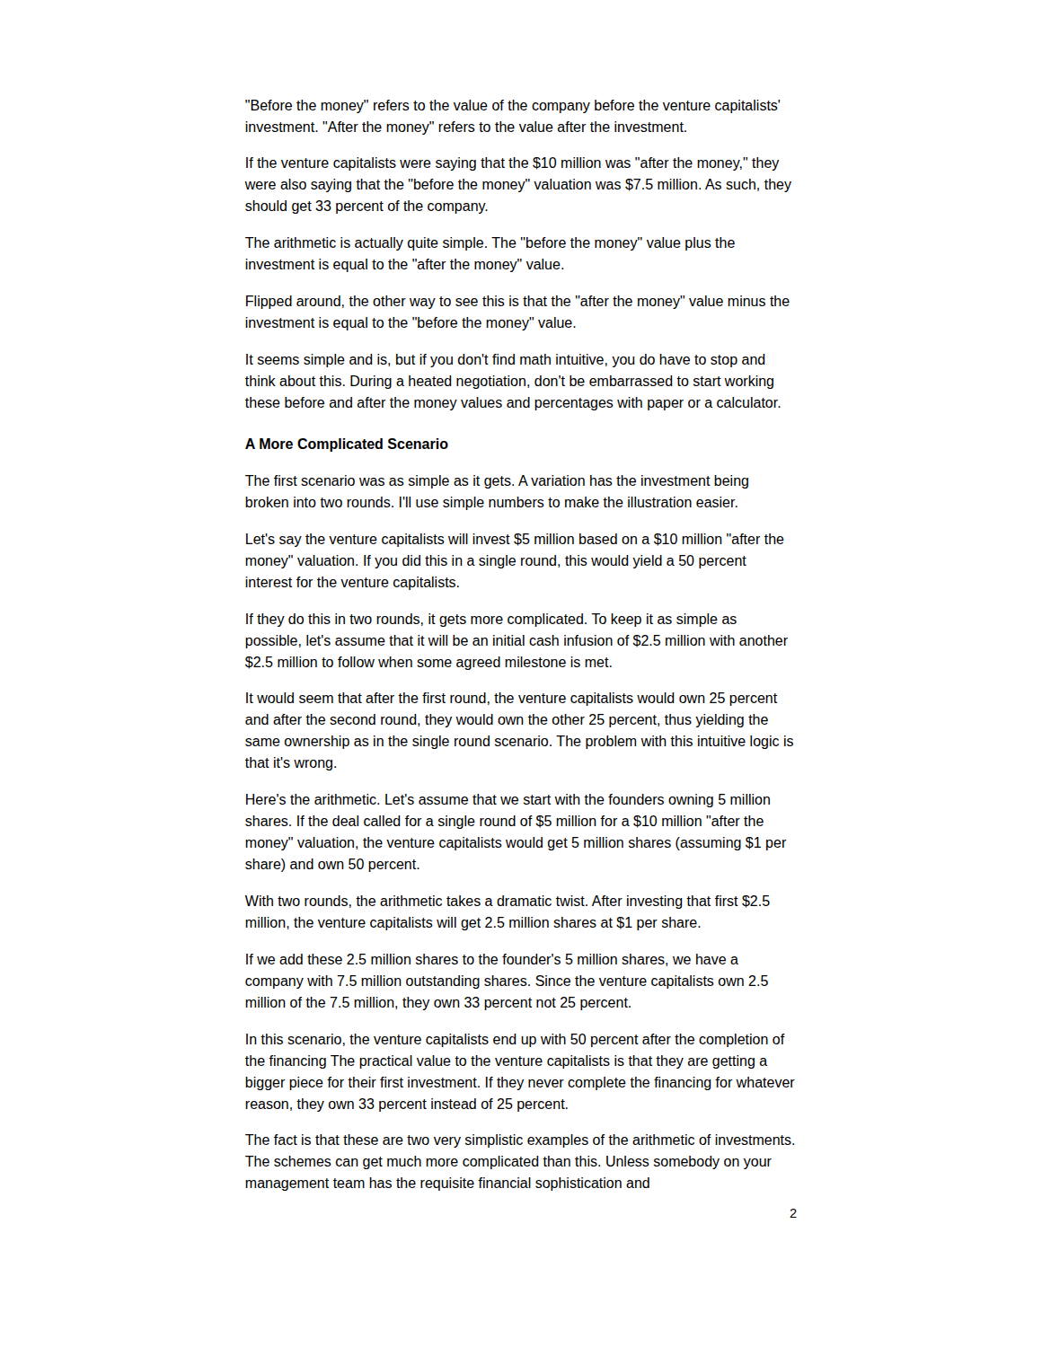"Before the money" refers to the value of the company before the venture capitalists' investment. "After the money" refers to the value after the investment.
If the venture capitalists were saying that the $10 million was "after the money," they were also saying that the "before the money" valuation was $7.5 million. As such, they should get 33 percent of the company.
The arithmetic is actually quite simple. The "before the money" value plus the investment is equal to the "after the money" value.
Flipped around, the other way to see this is that the "after the money" value minus the investment is equal to the "before the money" value.
It seems simple and is, but if you don't find math intuitive, you do have to stop and think about this. During a heated negotiation, don't be embarrassed to start working these before and after the money values and percentages with paper or a calculator.
A More Complicated Scenario
The first scenario was as simple as it gets. A variation has the investment being broken into two rounds. I'll use simple numbers to make the illustration easier.
Let's say the venture capitalists will invest $5 million based on a $10 million "after the money" valuation. If you did this in a single round, this would yield a 50 percent interest for the venture capitalists.
If they do this in two rounds, it gets more complicated. To keep it as simple as possible, let's assume that it will be an initial cash infusion of $2.5 million with another $2.5 million to follow when some agreed milestone is met.
It would seem that after the first round, the venture capitalists would own 25 percent and after the second round, they would own the other 25 percent, thus yielding the same ownership as in the single round scenario. The problem with this intuitive logic is that it's wrong.
Here's the arithmetic. Let's assume that we start with the founders owning 5 million shares. If the deal called for a single round of $5 million for a $10 million "after the money" valuation, the venture capitalists would get 5 million shares (assuming $1 per share) and own 50 percent.
With two rounds, the arithmetic takes a dramatic twist. After investing that first $2.5 million, the venture capitalists will get 2.5 million shares at $1 per share.
If we add these 2.5 million shares to the founder's 5 million shares, we have a company with 7.5 million outstanding shares. Since the venture capitalists own 2.5 million of the 7.5 million, they own 33 percent not 25 percent.
In this scenario, the venture capitalists end up with 50 percent after the completion of the financing The practical value to the venture capitalists is that they are getting a bigger piece for their first investment. If they never complete the financing for whatever reason, they own 33 percent instead of 25 percent.
The fact is that these are two very simplistic examples of the arithmetic of investments. The schemes can get much more complicated than this. Unless somebody on your management team has the requisite financial sophistication and
2